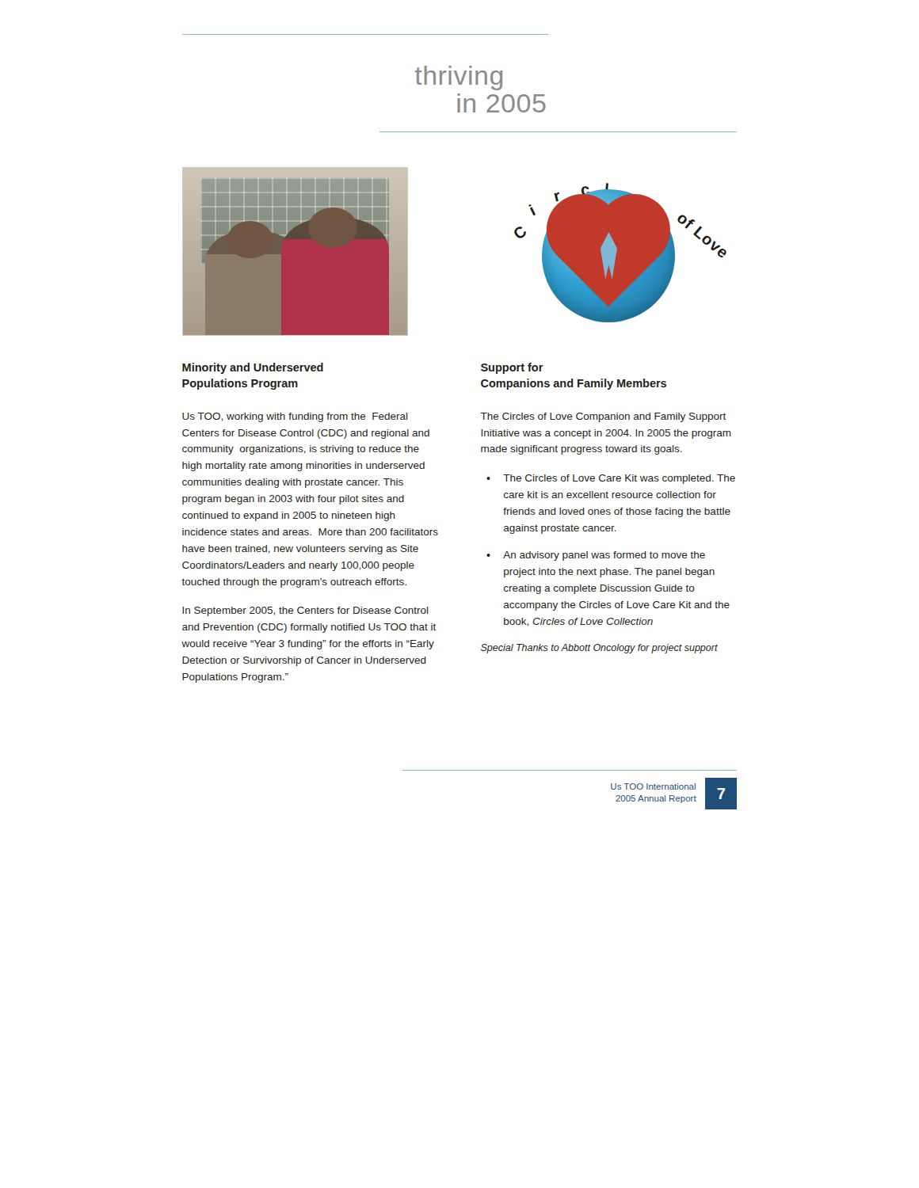thriving in 2005
Minority and Underserved
Populations Program
Us TOO, working with funding from the Federal Centers for Disease Control (CDC) and regional and community organizations, is striving to reduce the high mortality rate among minorities in underserved communities dealing with prostate cancer. This program began in 2003 with four pilot sites and continued to expand in 2005 to nineteen high incidence states and areas. More than 200 facilitators have been trained, new volunteers serving as Site Coordinators/Leaders and nearly 100,000 people touched through the program's outreach efforts.
In September 2005, the Centers for Disease Control and Prevention (CDC) formally notified Us TOO that it would receive “Year 3 funding” for the efforts in “Early Detection or Survivorship of Cancer in Underserved Populations Program.”
C i r c l e s of Love
Support for
Companions and Family Members
The Circles of Love Companion and Family Support Initiative was a concept in 2004. In 2005 the program made significant progress toward its goals.
The Circles of Love Care Kit was completed. The care kit is an excellent resource collection for friends and loved ones of those facing the battle against prostate cancer.
An advisory panel was formed to move the project into the next phase. The panel began creating a complete Discussion Guide to accompany the Circles of Love Care Kit and the book, Circles of Love Collection
Special Thanks to Abbott Oncology for project support
Us TOO International
2005 Annual Report
7